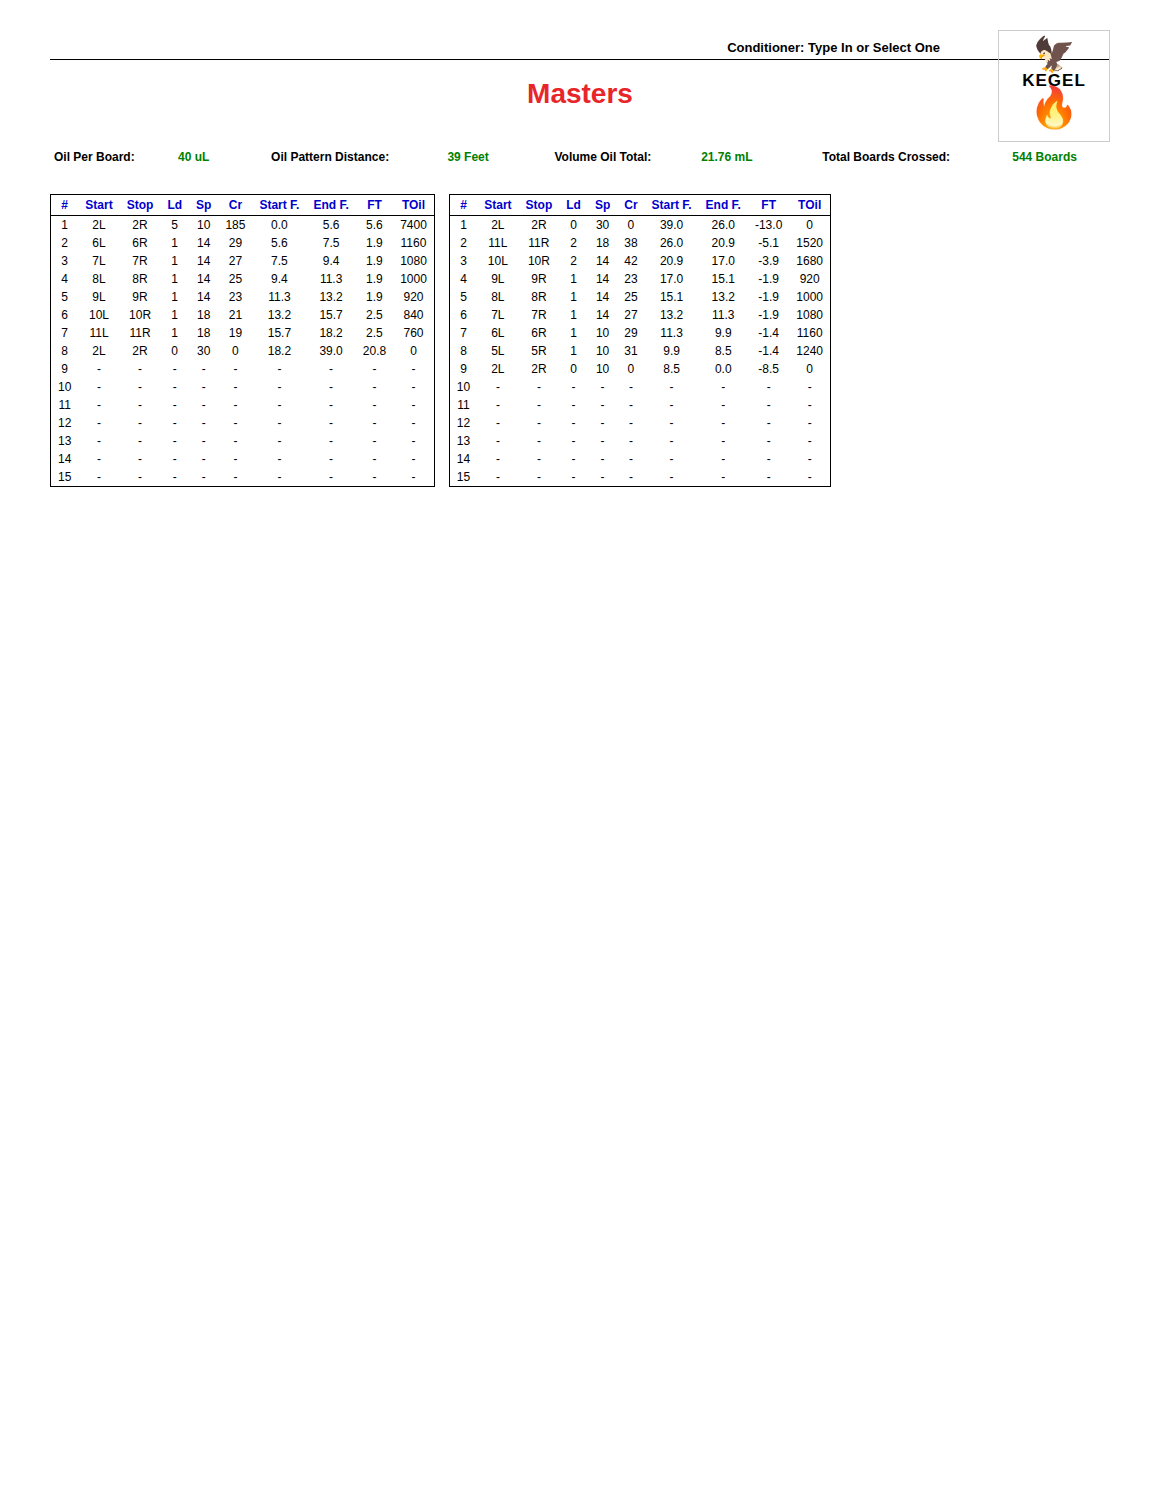🦅
KEGEL
🔥
Conditioner: Type In or Select One
Masters
| Oil Per Board: | 40 uL | | Oil Pattern Distance: | 39 Feet | | Volume Oil Total: | 21.76 mL | | Total Boards Crossed: | 544 Boards |
| # | Start | Stop | Ld | Sp | Cr | Start F. | End F. | FT | TOil |
| --- | --- | --- | --- | --- | --- | --- | --- | --- | --- |
| 1 | 2L | 2R | 5 | 10 | 185 | 0.0 | 5.6 | 5.6 | 7400 |
| 2 | 6L | 6R | 1 | 14 | 29 | 5.6 | 7.5 | 1.9 | 1160 |
| 3 | 7L | 7R | 1 | 14 | 27 | 7.5 | 9.4 | 1.9 | 1080 |
| 4 | 8L | 8R | 1 | 14 | 25 | 9.4 | 11.3 | 1.9 | 1000 |
| 5 | 9L | 9R | 1 | 14 | 23 | 11.3 | 13.2 | 1.9 | 920 |
| 6 | 10L | 10R | 1 | 18 | 21 | 13.2 | 15.7 | 2.5 | 840 |
| 7 | 11L | 11R | 1 | 18 | 19 | 15.7 | 18.2 | 2.5 | 760 |
| 8 | 2L | 2R | 0 | 30 | 0 | 18.2 | 39.0 | 20.8 | 0 |
| 9 | - | - | - | - | - | - | - | - | - |
| 10 | - | - | - | - | - | - | - | - | - |
| 11 | - | - | - | - | - | - | - | - | - |
| 12 | - | - | - | - | - | - | - | - | - |
| 13 | - | - | - | - | - | - | - | - | - |
| 14 | - | - | - | - | - | - | - | - | - |
| 15 | - | - | - | - | - | - | - | - | - |
| # | Start | Stop | Ld | Sp | Cr | Start F. | End F. | FT | TOil |
| --- | --- | --- | --- | --- | --- | --- | --- | --- | --- |
| 1 | 2L | 2R | 0 | 30 | 0 | 39.0 | 26.0 | -13.0 | 0 |
| 2 | 11L | 11R | 2 | 18 | 38 | 26.0 | 20.9 | -5.1 | 1520 |
| 3 | 10L | 10R | 2 | 14 | 42 | 20.9 | 17.0 | -3.9 | 1680 |
| 4 | 9L | 9R | 1 | 14 | 23 | 17.0 | 15.1 | -1.9 | 920 |
| 5 | 8L | 8R | 1 | 14 | 25 | 15.1 | 13.2 | -1.9 | 1000 |
| 6 | 7L | 7R | 1 | 14 | 27 | 13.2 | 11.3 | -1.9 | 1080 |
| 7 | 6L | 6R | 1 | 10 | 29 | 11.3 | 9.9 | -1.4 | 1160 |
| 8 | 5L | 5R | 1 | 10 | 31 | 9.9 | 8.5 | -1.4 | 1240 |
| 9 | 2L | 2R | 0 | 10 | 0 | 8.5 | 0.0 | -8.5 | 0 |
| 10 | - | - | - | - | - | - | - | - | - |
| 11 | - | - | - | - | - | - | - | - | - |
| 12 | - | - | - | - | - | - | - | - | - |
| 13 | - | - | - | - | - | - | - | - | - |
| 14 | - | - | - | - | - | - | - | - | - |
| 15 | - | - | - | - | - | - | - | - | - |